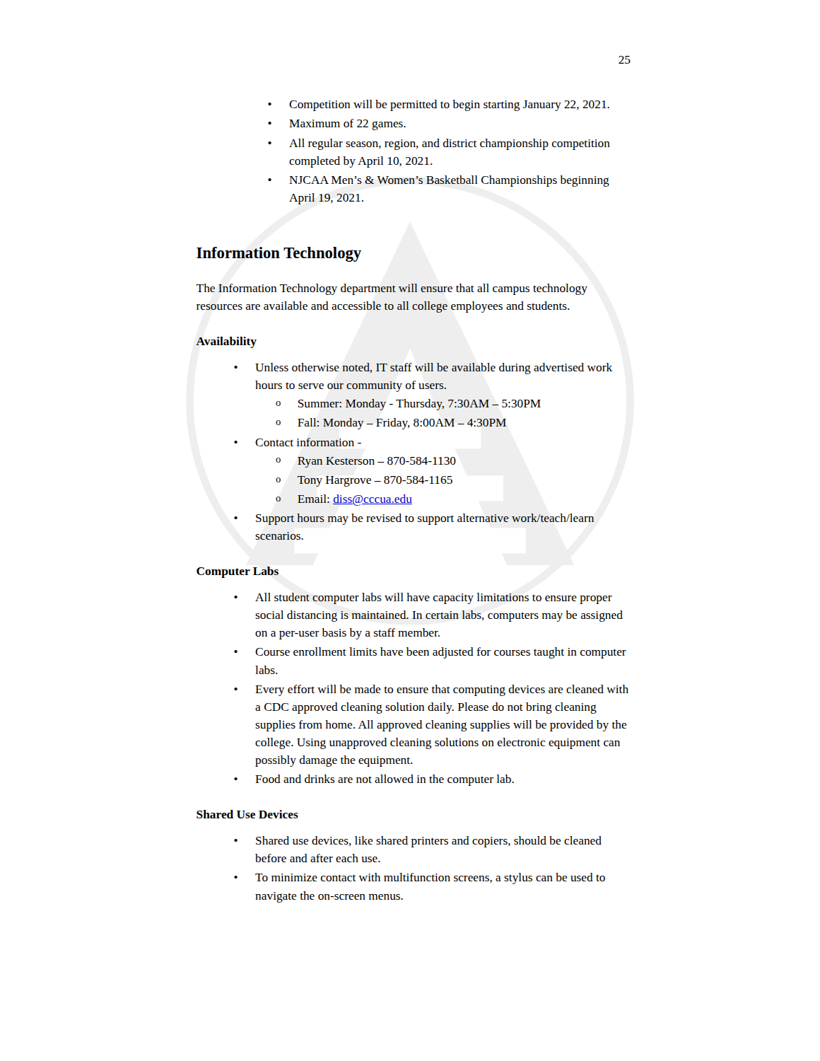25
Competition will be permitted to begin starting January 22, 2021.
Maximum of 22 games.
All regular season, region, and district championship competition completed by April 10, 2021.
NJCAA Men’s & Women’s Basketball Championships beginning April 19, 2021.
Information Technology
The Information Technology department will ensure that all campus technology resources are available and accessible to all college employees and students.
Availability
Unless otherwise noted, IT staff will be available during advertised work hours to serve our community of users.
Summer: Monday - Thursday, 7:30AM – 5:30PM
Fall: Monday – Friday, 8:00AM – 4:30PM
Contact information -
Ryan Kesterson – 870-584-1130
Tony Hargrove – 870-584-1165
Email: diss@cccua.edu
Support hours may be revised to support alternative work/teach/learn scenarios.
Computer Labs
All student computer labs will have capacity limitations to ensure proper social distancing is maintained. In certain labs, computers may be assigned on a per-user basis by a staff member.
Course enrollment limits have been adjusted for courses taught in computer labs.
Every effort will be made to ensure that computing devices are cleaned with a CDC approved cleaning solution daily. Please do not bring cleaning supplies from home. All approved cleaning supplies will be provided by the college. Using unapproved cleaning solutions on electronic equipment can possibly damage the equipment.
Food and drinks are not allowed in the computer lab.
Shared Use Devices
Shared use devices, like shared printers and copiers, should be cleaned before and after each use.
To minimize contact with multifunction screens, a stylus can be used to navigate the on-screen menus.